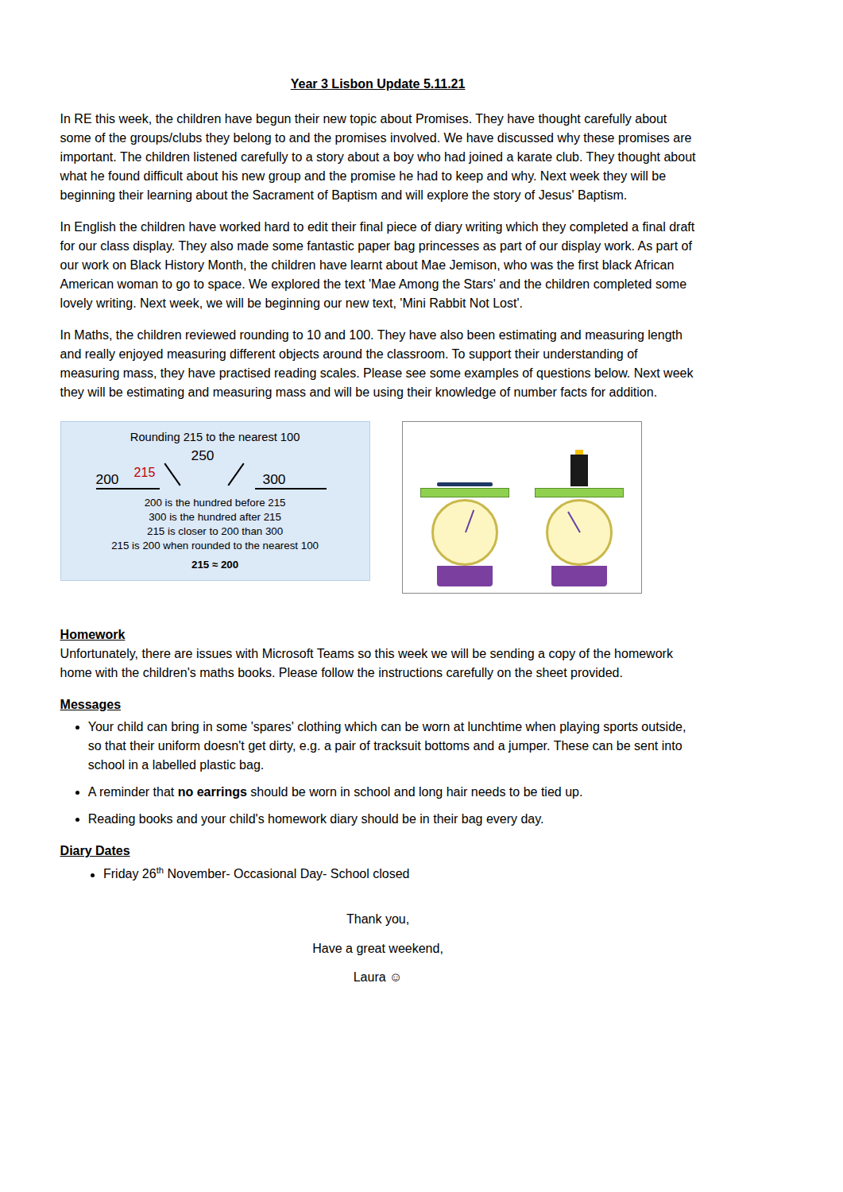Year 3 Lisbon Update 5.11.21
In RE this week, the children have begun their new topic about Promises. They have thought carefully about some of the groups/clubs they belong to and the promises involved. We have discussed why these promises are important. The children listened carefully to a story about a boy who had joined a karate club. They thought about what he found difficult about his new group and the promise he had to keep and why. Next week they will be beginning their learning about the Sacrament of Baptism and will explore the story of Jesus' Baptism.
In English the children have worked hard to edit their final piece of diary writing which they completed a final draft for our class display. They also made some fantastic paper bag princesses as part of our display work. As part of our work on Black History Month, the children have learnt about Mae Jemison, who was the first black African American woman to go to space. We explored the text 'Mae Among the Stars' and the children completed some lovely writing. Next week, we will be beginning our new text, 'Mini Rabbit Not Lost'.
In Maths, the children reviewed rounding to 10 and 100. They have also been estimating and measuring length and really enjoyed measuring different objects around the classroom. To support their understanding of measuring mass, they have practised reading scales. Please see some examples of questions below. Next week they will be estimating and measuring mass and will be using their knowledge of number facts for addition.
Rounding 215 to the nearest 100
250 200 215 300
200 is the hundred before 215
300 is the hundred after 215
215 is closer to 200 than 300
215 is 200 when rounded to the nearest 100
215 ≈ 200
Homework
Unfortunately, there are issues with Microsoft Teams so this week we will be sending a copy of the homework home with the children's maths books. Please follow the instructions carefully on the sheet provided.
Messages
Your child can bring in some 'spares' clothing which can be worn at lunchtime when playing sports outside, so that their uniform doesn't get dirty, e.g. a pair of tracksuit bottoms and a jumper. These can be sent into school in a labelled plastic bag.
A reminder that no earrings should be worn in school and long hair needs to be tied up.
Reading books and your child's homework diary should be in their bag every day.
Diary Dates
Friday 26th November- Occasional Day- School closed
Thank you,
Have a great weekend,
Laura ☺